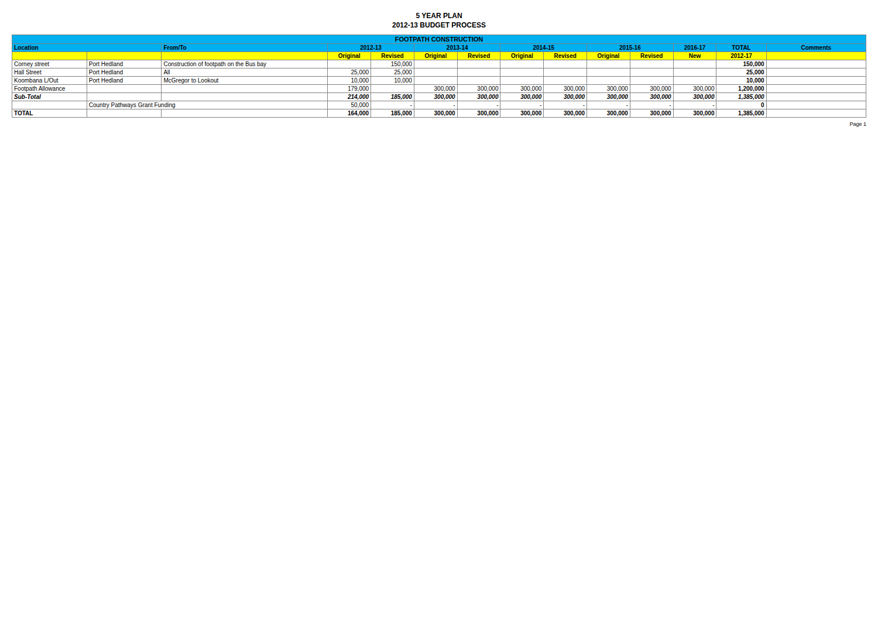5 YEAR PLAN
2012-13 BUDGET PROCESS
| FOOTPATH CONSTRUCTION |
| Location | From/To | 2012-13 | 2013-14 | 2014-15 | 2015-16 | 2016-17 | TOTAL | Comments |
| | | | Original | Revised | Original | Revised | Original | Revised | Original | Revised | New | 2012-17 | |
| Corney street | Port Hedland | Construction of footpath on the Bus bay | | 150,000 | | | | | | | | 150,000 | |
| Hall Street | Port Hedland | All | 25,000 | 25,000 | | | | | | | | 25,000 | |
| Koombana L/Out | Port Hedland | McGregor to Lookout | 10,000 | 10,000 | | | | | | | | 10,000 | |
| Footpath Allowance | | | 179,000 | | 300,000 | 300,000 | 300,000 | 300,000 | 300,000 | 300,000 | 300,000 | 1,200,000 | |
| Sub-Total | | | 214,000 | 185,000 | 300,000 | 300,000 | 300,000 | 300,000 | 300,000 | 300,000 | 300,000 | 1,385,000 | |
| | Country Pathways Grant Funding | 50,000 | - | - | - | - | - | - | - | - | 0 | |
| TOTAL | | | 164,000 | 185,000 | 300,000 | 300,000 | 300,000 | 300,000 | 300,000 | 300,000 | 300,000 | 1,385,000 | |
Page 1